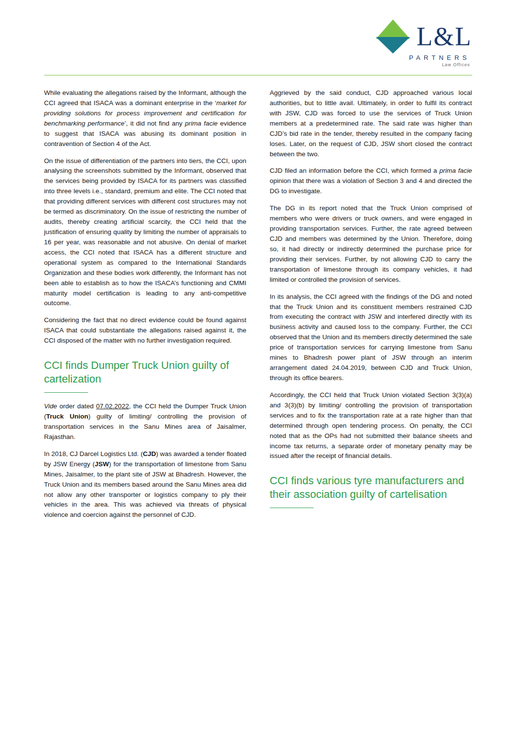L&L
PARTNERS
Law Offices
While evaluating the allegations raised by the Informant, although the CCI agreed that ISACA was a dominant enterprise in the ‘market for providing solutions for process improvement and certification for benchmarking performance’, it did not find any prima facie evidence to suggest that ISACA was abusing its dominant position in contravention of Section 4 of the Act.
On the issue of differentiation of the partners into tiers, the CCI, upon analysing the screenshots submitted by the Informant, observed that the services being provided by ISACA for its partners was classified into three levels i.e., standard, premium and elite. The CCI noted that that providing different services with different cost structures may not be termed as discriminatory. On the issue of restricting the number of audits, thereby creating artificial scarcity, the CCI held that the justification of ensuring quality by limiting the number of appraisals to 16 per year, was reasonable and not abusive. On denial of market access, the CCI noted that ISACA has a different structure and operational system as compared to the International Standards Organization and these bodies work differently, the Informant has not been able to establish as to how the ISACA’s functioning and CMMI maturity model certification is leading to any anti-competitive outcome.
Considering the fact that no direct evidence could be found against ISACA that could substantiate the allegations raised against it, the CCI disposed of the matter with no further investigation required.
CCI finds Dumper Truck Union guilty of cartelization
Vide order dated 07.02.2022, the CCI held the Dumper Truck Union (Truck Union) guilty of limiting/ controlling the provision of transportation services in the Sanu Mines area of Jaisalmer, Rajasthan.
In 2018, CJ Darcel Logistics Ltd. (CJD) was awarded a tender floated by JSW Energy (JSW) for the transportation of limestone from Sanu Mines, Jaisalmer, to the plant site of JSW at Bhadresh. However, the Truck Union and its members based around the Sanu Mines area did not allow any other transporter or logistics company to ply their vehicles in the area. This was achieved via threats of physical violence and coercion against the personnel of CJD.
Aggrieved by the said conduct, CJD approached various local authorities, but to little avail. Ultimately, in order to fulfil its contract with JSW, CJD was forced to use the services of Truck Union members at a predetermined rate. The said rate was higher than CJD’s bid rate in the tender, thereby resulted in the company facing loses. Later, on the request of CJD, JSW short closed the contract between the two.
CJD filed an information before the CCI, which formed a prima facie opinion that there was a violation of Section 3 and 4 and directed the DG to investigate.
The DG in its report noted that the Truck Union comprised of members who were drivers or truck owners, and were engaged in providing transportation services. Further, the rate agreed between CJD and members was determined by the Union. Therefore, doing so, it had directly or indirectly determined the purchase price for providing their services. Further, by not allowing CJD to carry the transportation of limestone through its company vehicles, it had limited or controlled the provision of services.
In its analysis, the CCI agreed with the findings of the DG and noted that the Truck Union and its constituent members restrained CJD from executing the contract with JSW and interfered directly with its business activity and caused loss to the company. Further, the CCI observed that the Union and its members directly determined the sale price of transportation services for carrying limestone from Sanu mines to Bhadresh power plant of JSW through an interim arrangement dated 24.04.2019, between CJD and Truck Union, through its office bearers.
Accordingly, the CCI held that Truck Union violated Section 3(3)(a) and 3(3)(b) by limiting/ controlling the provision of transportation services and to fix the transportation rate at a rate higher than that determined through open tendering process. On penalty, the CCI noted that as the OPs had not submitted their balance sheets and income tax returns, a separate order of monetary penalty may be issued after the receipt of financial details.
CCI finds various tyre manufacturers and their association guilty of cartelisation